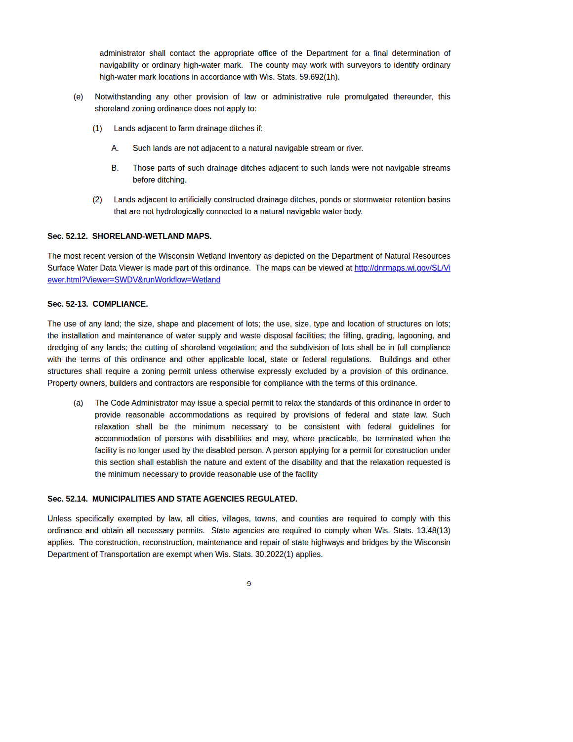administrator shall contact the appropriate office of the Department for a final determination of navigability or ordinary high-water mark. The county may work with surveyors to identify ordinary high-water mark locations in accordance with Wis. Stats. 59.692(1h).
(e) Notwithstanding any other provision of law or administrative rule promulgated thereunder, this shoreland zoning ordinance does not apply to:
(1) Lands adjacent to farm drainage ditches if:
A. Such lands are not adjacent to a natural navigable stream or river.
B. Those parts of such drainage ditches adjacent to such lands were not navigable streams before ditching.
(2) Lands adjacent to artificially constructed drainage ditches, ponds or stormwater retention basins that are not hydrologically connected to a natural navigable water body.
Sec. 52.12. SHORELAND-WETLAND MAPS.
The most recent version of the Wisconsin Wetland Inventory as depicted on the Department of Natural Resources Surface Water Data Viewer is made part of this ordinance. The maps can be viewed at http://dnrmaps.wi.gov/SL/Viewer.html?Viewer=SWDV&runWorkflow=Wetland
Sec. 52-13. COMPLIANCE.
The use of any land; the size, shape and placement of lots; the use, size, type and location of structures on lots; the installation and maintenance of water supply and waste disposal facilities; the filling, grading, lagooning, and dredging of any lands; the cutting of shoreland vegetation; and the subdivision of lots shall be in full compliance with the terms of this ordinance and other applicable local, state or federal regulations. Buildings and other structures shall require a zoning permit unless otherwise expressly excluded by a provision of this ordinance. Property owners, builders and contractors are responsible for compliance with the terms of this ordinance.
(a) The Code Administrator may issue a special permit to relax the standards of this ordinance in order to provide reasonable accommodations as required by provisions of federal and state law. Such relaxation shall be the minimum necessary to be consistent with federal guidelines for accommodation of persons with disabilities and may, where practicable, be terminated when the facility is no longer used by the disabled person. A person applying for a permit for construction under this section shall establish the nature and extent of the disability and that the relaxation requested is the minimum necessary to provide reasonable use of the facility
Sec. 52.14. MUNICIPALITIES AND STATE AGENCIES REGULATED.
Unless specifically exempted by law, all cities, villages, towns, and counties are required to comply with this ordinance and obtain all necessary permits. State agencies are required to comply when Wis. Stats. 13.48(13) applies. The construction, reconstruction, maintenance and repair of state highways and bridges by the Wisconsin Department of Transportation are exempt when Wis. Stats. 30.2022(1) applies.
9